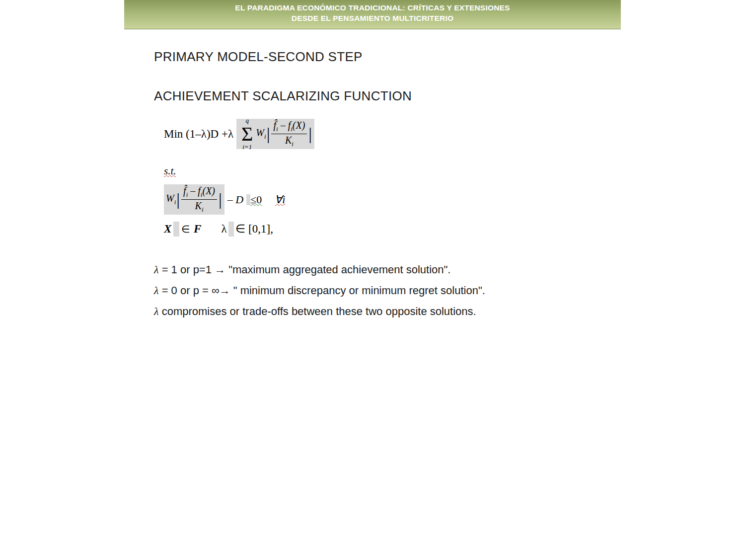EL PARADIGMA ECONÓMICO TRADICIONAL: CRÍTICAS Y EXTENSIONES
DESDE EL PENSAMIENTO MULTICRITERIO
PRIMARY MODEL-SECOND STEP
ACHIEVEMENT SCALARIZING FUNCTION
Min (1–λ)D +λ q Σ i=1 Wi | f̂i – fi(X) Ki |
s.t.
Wi | f̂i – fi(X) Ki | – D ≤0 ∀i
X ∈ F λ ∈ [0,1],
λ = 1 or p=1 → "maximum aggregated achievement solution".
λ = 0 or p = ∞→ " minimum discrepancy or minimum regret solution".
λ compromises or trade-offs between these two opposite solutions.